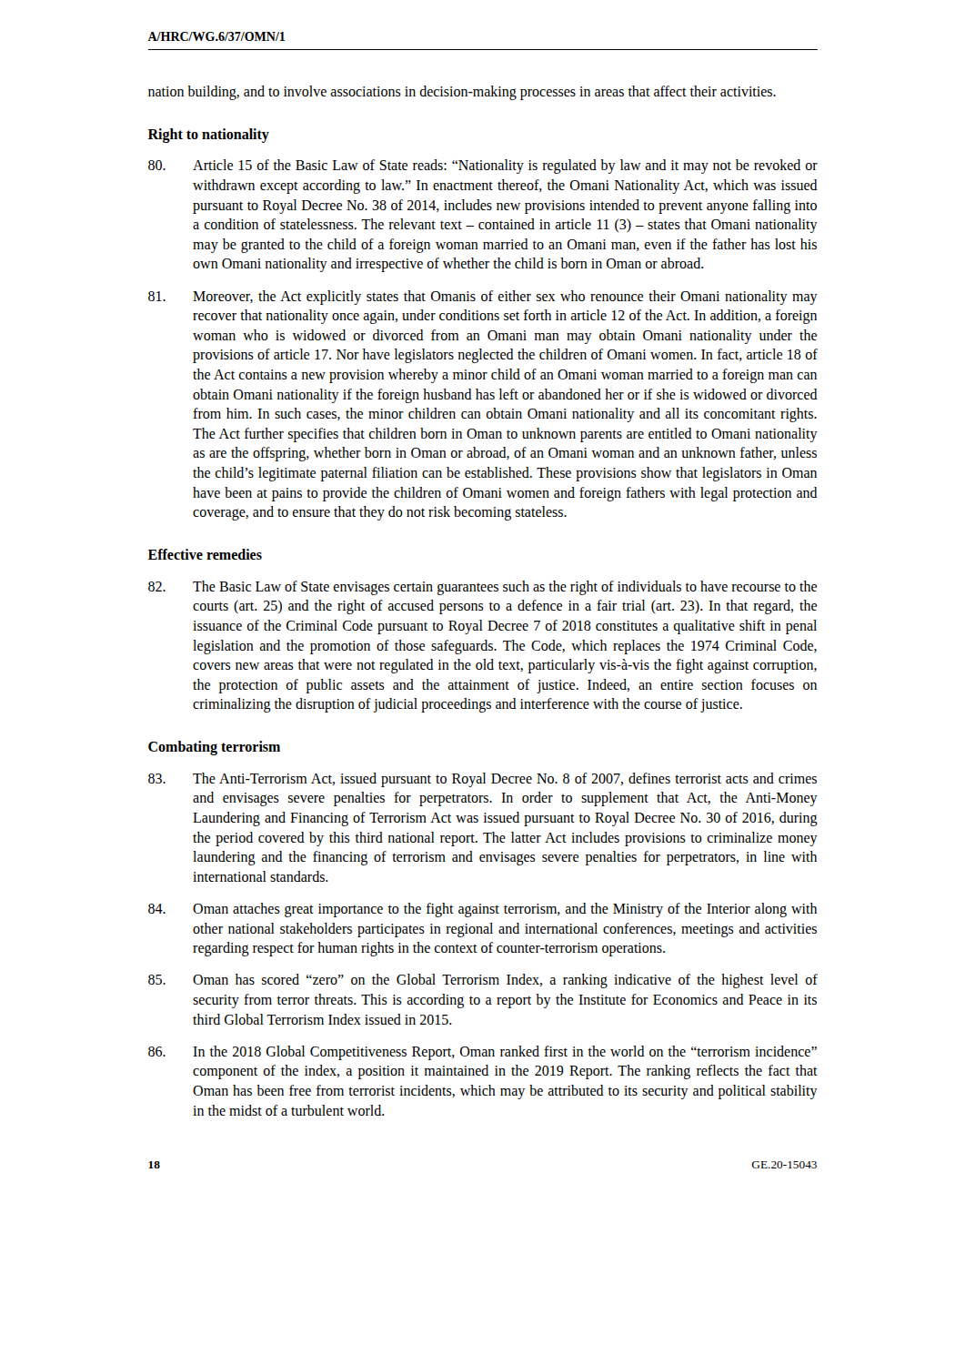A/HRC/WG.6/37/OMN/1
nation building, and to involve associations in decision-making processes in areas that affect their activities.
Right to nationality
80.
Article 15 of the Basic Law of State reads: “Nationality is regulated by law and it may not be revoked or withdrawn except according to law.” In enactment thereof, the Omani Nationality Act, which was issued pursuant to Royal Decree No. 38 of 2014, includes new provisions intended to prevent anyone falling into a condition of statelessness. The relevant text – contained in article 11 (3) – states that Omani nationality may be granted to the child of a foreign woman married to an Omani man, even if the father has lost his own Omani nationality and irrespective of whether the child is born in Oman or abroad.
81.
Moreover, the Act explicitly states that Omanis of either sex who renounce their Omani nationality may recover that nationality once again, under conditions set forth in article 12 of the Act. In addition, a foreign woman who is widowed or divorced from an Omani man may obtain Omani nationality under the provisions of article 17. Nor have legislators neglected the children of Omani women. In fact, article 18 of the Act contains a new provision whereby a minor child of an Omani woman married to a foreign man can obtain Omani nationality if the foreign husband has left or abandoned her or if she is widowed or divorced from him. In such cases, the minor children can obtain Omani nationality and all its concomitant rights. The Act further specifies that children born in Oman to unknown parents are entitled to Omani nationality as are the offspring, whether born in Oman or abroad, of an Omani woman and an unknown father, unless the child’s legitimate paternal filiation can be established. These provisions show that legislators in Oman have been at pains to provide the children of Omani women and foreign fathers with legal protection and coverage, and to ensure that they do not risk becoming stateless.
Effective remedies
82.
The Basic Law of State envisages certain guarantees such as the right of individuals to have recourse to the courts (art. 25) and the right of accused persons to a defence in a fair trial (art. 23). In that regard, the issuance of the Criminal Code pursuant to Royal Decree 7 of 2018 constitutes a qualitative shift in penal legislation and the promotion of those safeguards. The Code, which replaces the 1974 Criminal Code, covers new areas that were not regulated in the old text, particularly vis-à-vis the fight against corruption, the protection of public assets and the attainment of justice. Indeed, an entire section focuses on criminalizing the disruption of judicial proceedings and interference with the course of justice.
Combating terrorism
83.
The Anti-Terrorism Act, issued pursuant to Royal Decree No. 8 of 2007, defines terrorist acts and crimes and envisages severe penalties for perpetrators. In order to supplement that Act, the Anti-Money Laundering and Financing of Terrorism Act was issued pursuant to Royal Decree No. 30 of 2016, during the period covered by this third national report. The latter Act includes provisions to criminalize money laundering and the financing of terrorism and envisages severe penalties for perpetrators, in line with international standards.
84.
Oman attaches great importance to the fight against terrorism, and the Ministry of the Interior along with other national stakeholders participates in regional and international conferences, meetings and activities regarding respect for human rights in the context of counter-terrorism operations.
85.
Oman has scored “zero” on the Global Terrorism Index, a ranking indicative of the highest level of security from terror threats. This is according to a report by the Institute for Economics and Peace in its third Global Terrorism Index issued in 2015.
86.
In the 2018 Global Competitiveness Report, Oman ranked first in the world on the “terrorism incidence” component of the index, a position it maintained in the 2019 Report. The ranking reflects the fact that Oman has been free from terrorist incidents, which may be attributed to its security and political stability in the midst of a turbulent world.
18
GE.20-15043